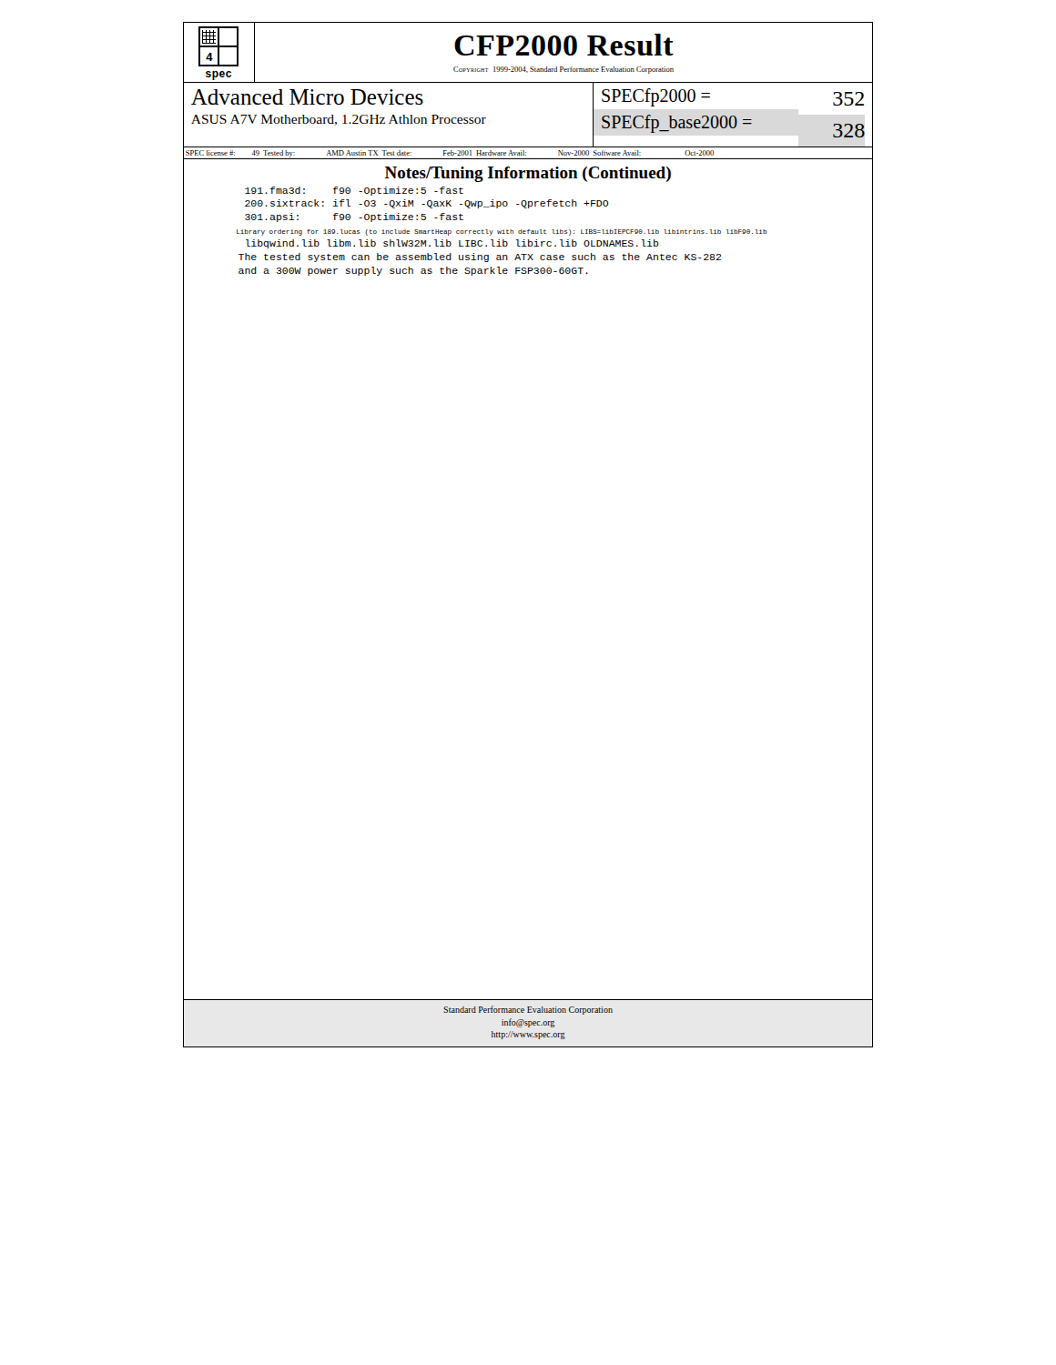spec
CFP2000 Result
Copyright 1999-2004, Standard Performance Evaluation Corporation
Advanced Micro Devices
ASUS A7V Motherboard, 1.2GHz Athlon Processor
SPECfp2000 =
SPECfp_base2000 =
352
328
SPEC license #: 49 Tested by: AMD Austin TX Test date: Feb-2001 Hardware Avail: Nov-2000 Software Avail: Oct-2000
Notes/Tuning Information (Continued)
  191.fma3d:    f90 -Optimize:5 -fast
  200.sixtrack: ifl -O3 -QxiM -QaxK -Qwp_ipo -Qprefetch +FDO
  301.apsi:     f90 -Optimize:5 -fast
 Library ordering for 189.lucas (to include SmartHeap correctly with default libs): LIBS=libIEPCF90.lib libintrins.lib libF90.lib
  libqwind.lib libm.lib shlW32M.lib LIBC.lib libirc.lib OLDNAMES.lib
 The tested system can be assembled using an ATX case such as the Antec KS-282
 and a 300W power supply such as the Sparkle FSP300-60GT.
Standard Performance Evaluation Corporation
info@spec.org
http://www.spec.org